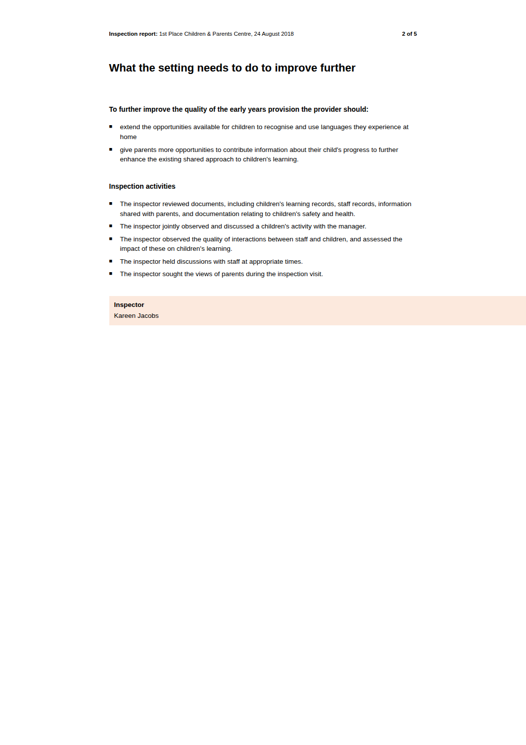Inspection report: 1st Place Children & Parents Centre, 24 August 2018
2 of 5
What the setting needs to do to improve further
To further improve the quality of the early years provision the provider should:
extend the opportunities available for children to recognise and use languages they experience at home
give parents more opportunities to contribute information about their child's progress to further enhance the existing shared approach to children's learning.
Inspection activities
The inspector reviewed documents, including children's learning records, staff records, information shared with parents, and documentation relating to children's safety and health.
The inspector jointly observed and discussed a children's activity with the manager.
The inspector observed the quality of interactions between staff and children, and assessed the impact of these on children's learning.
The inspector held discussions with staff at appropriate times.
The inspector sought the views of parents during the inspection visit.
Inspector
Kareen Jacobs